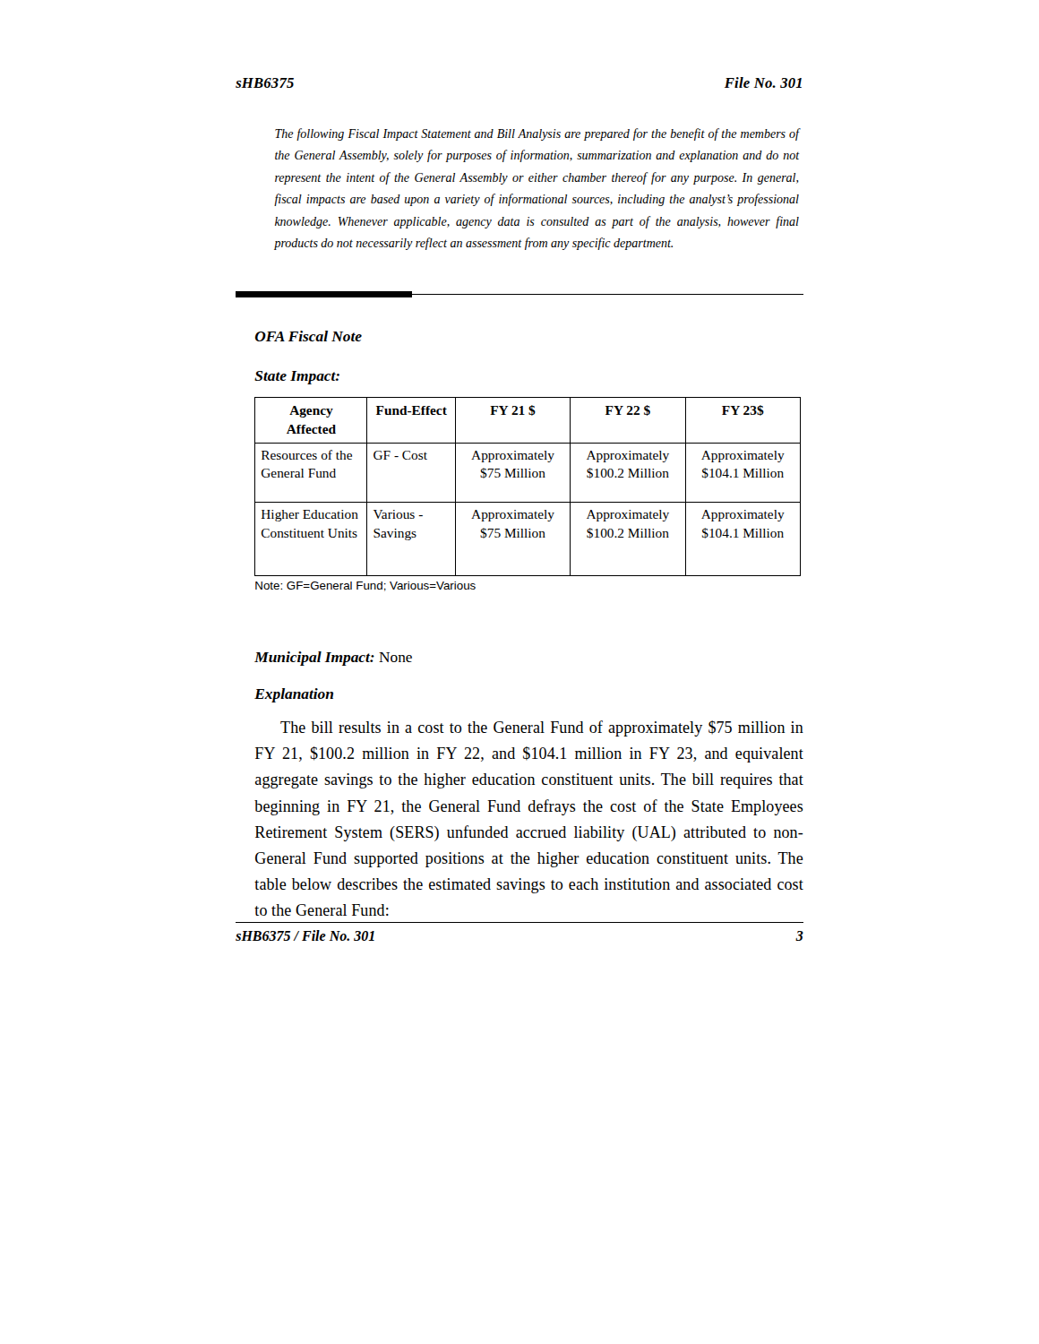sHB6375
File No. 301
The following Fiscal Impact Statement and Bill Analysis are prepared for the benefit of the members of the General Assembly, solely for purposes of information, summarization and explanation and do not represent the intent of the General Assembly or either chamber thereof for any purpose. In general, fiscal impacts are based upon a variety of informational sources, including the analyst’s professional knowledge. Whenever applicable, agency data is consulted as part of the analysis, however final products do not necessarily reflect an assessment from any specific department.
OFA Fiscal Note
State Impact:
| Agency Affected | Fund-Effect | FY 21 $ | FY 22 $ | FY 23$ |
| --- | --- | --- | --- | --- |
| Resources of the General Fund | GF - Cost | Approximately $75 Million | Approximately $100.2 Million | Approximately $104.1 Million |
| Higher Education Constituent Units | Various - Savings | Approximately $75 Million | Approximately $100.2 Million | Approximately $104.1 Million |
Note: GF=General Fund; Various=Various
Municipal Impact: None
Explanation
The bill results in a cost to the General Fund of approximately $75 million in FY 21, $100.2 million in FY 22, and $104.1 million in FY 23, and equivalent aggregate savings to the higher education constituent units. The bill requires that beginning in FY 21, the General Fund defrays the cost of the State Employees Retirement System (SERS) unfunded accrued liability (UAL) attributed to non-General Fund supported positions at the higher education constituent units. The table below describes the estimated savings to each institution and associated cost to the General Fund:
sHB6375 / File No. 301
3